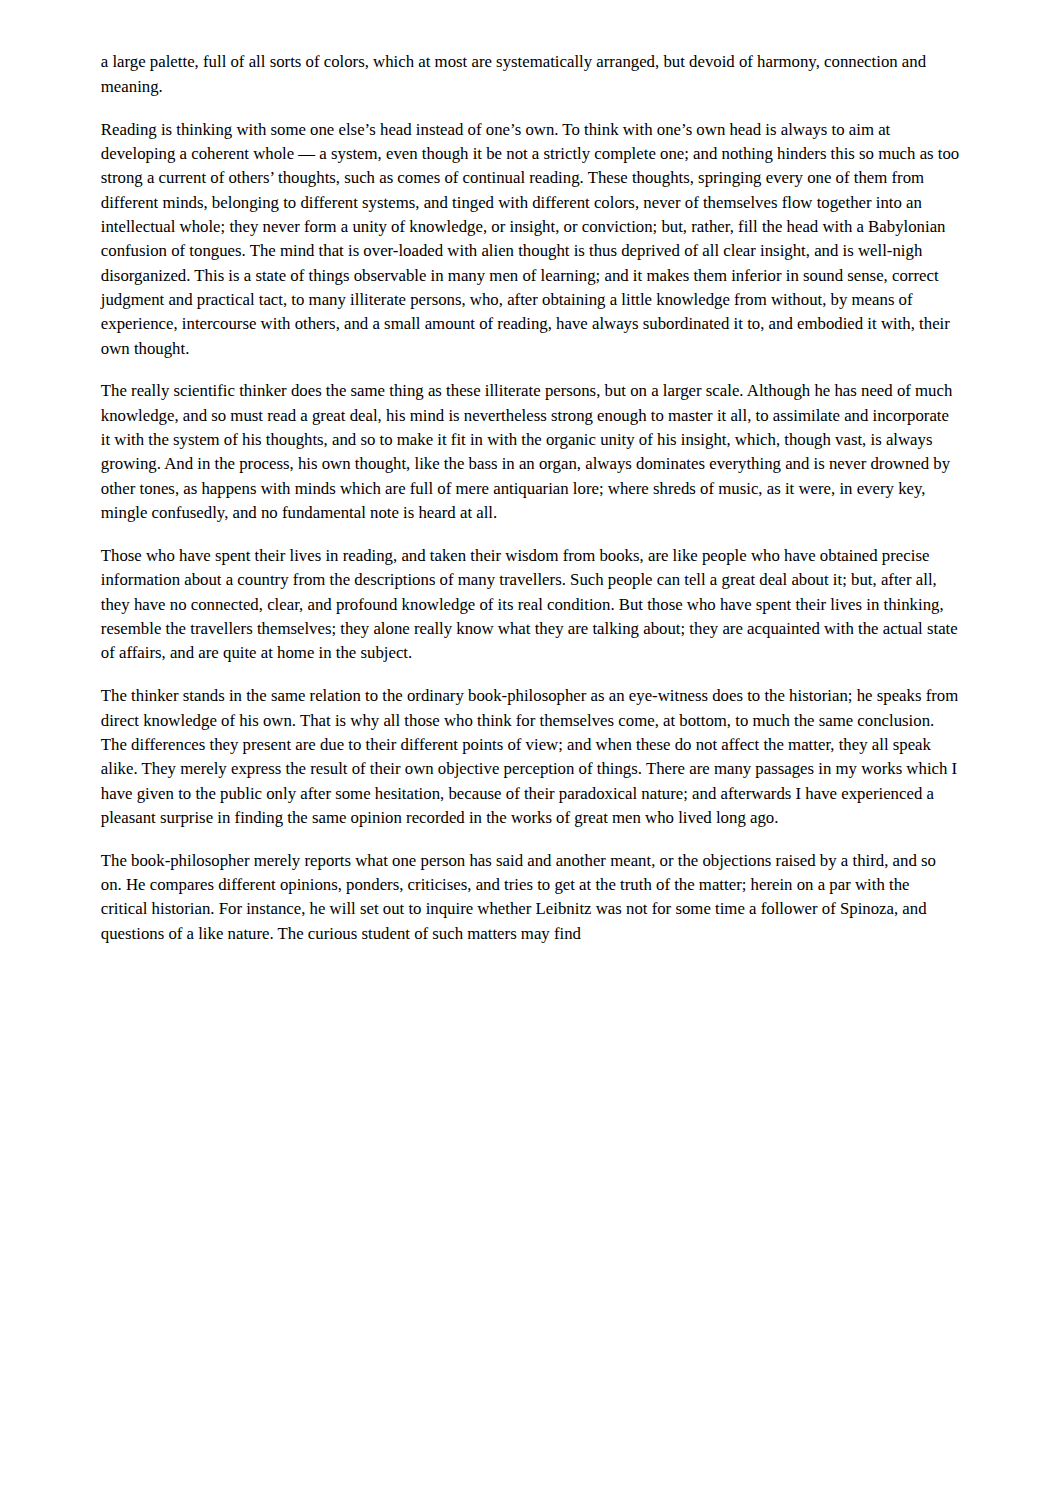a large palette, full of all sorts of colors, which at most are systematically arranged, but devoid of harmony, connection and meaning.
Reading is thinking with some one else’s head instead of one’s own. To think with one’s own head is always to aim at developing a coherent whole — a system, even though it be not a strictly complete one; and nothing hinders this so much as too strong a current of others’ thoughts, such as comes of continual reading. These thoughts, springing every one of them from different minds, belonging to different systems, and tinged with different colors, never of themselves flow together into an intellectual whole; they never form a unity of knowledge, or insight, or conviction; but, rather, fill the head with a Babylonian confusion of tongues. The mind that is over-loaded with alien thought is thus deprived of all clear insight, and is well-nigh disorganized. This is a state of things observable in many men of learning; and it makes them inferior in sound sense, correct judgment and practical tact, to many illiterate persons, who, after obtaining a little knowledge from without, by means of experience, intercourse with others, and a small amount of reading, have always subordinated it to, and embodied it with, their own thought.
The really scientific thinker does the same thing as these illiterate persons, but on a larger scale. Although he has need of much knowledge, and so must read a great deal, his mind is nevertheless strong enough to master it all, to assimilate and incorporate it with the system of his thoughts, and so to make it fit in with the organic unity of his insight, which, though vast, is always growing. And in the process, his own thought, like the bass in an organ, always dominates everything and is never drowned by other tones, as happens with minds which are full of mere antiquarian lore; where shreds of music, as it were, in every key, mingle confusedly, and no fundamental note is heard at all.
Those who have spent their lives in reading, and taken their wisdom from books, are like people who have obtained precise information about a country from the descriptions of many travellers. Such people can tell a great deal about it; but, after all, they have no connected, clear, and profound knowledge of its real condition. But those who have spent their lives in thinking, resemble the travellers themselves; they alone really know what they are talking about; they are acquainted with the actual state of affairs, and are quite at home in the subject.
The thinker stands in the same relation to the ordinary book-philosopher as an eye-witness does to the historian; he speaks from direct knowledge of his own. That is why all those who think for themselves come, at bottom, to much the same conclusion. The differences they present are due to their different points of view; and when these do not affect the matter, they all speak alike. They merely express the result of their own objective perception of things. There are many passages in my works which I have given to the public only after some hesitation, because of their paradoxical nature; and afterwards I have experienced a pleasant surprise in finding the same opinion recorded in the works of great men who lived long ago.
The book-philosopher merely reports what one person has said and another meant, or the objections raised by a third, and so on. He compares different opinions, ponders, criticises, and tries to get at the truth of the matter; herein on a par with the critical historian. For instance, he will set out to inquire whether Leibnitz was not for some time a follower of Spinoza, and questions of a like nature. The curious student of such matters may find